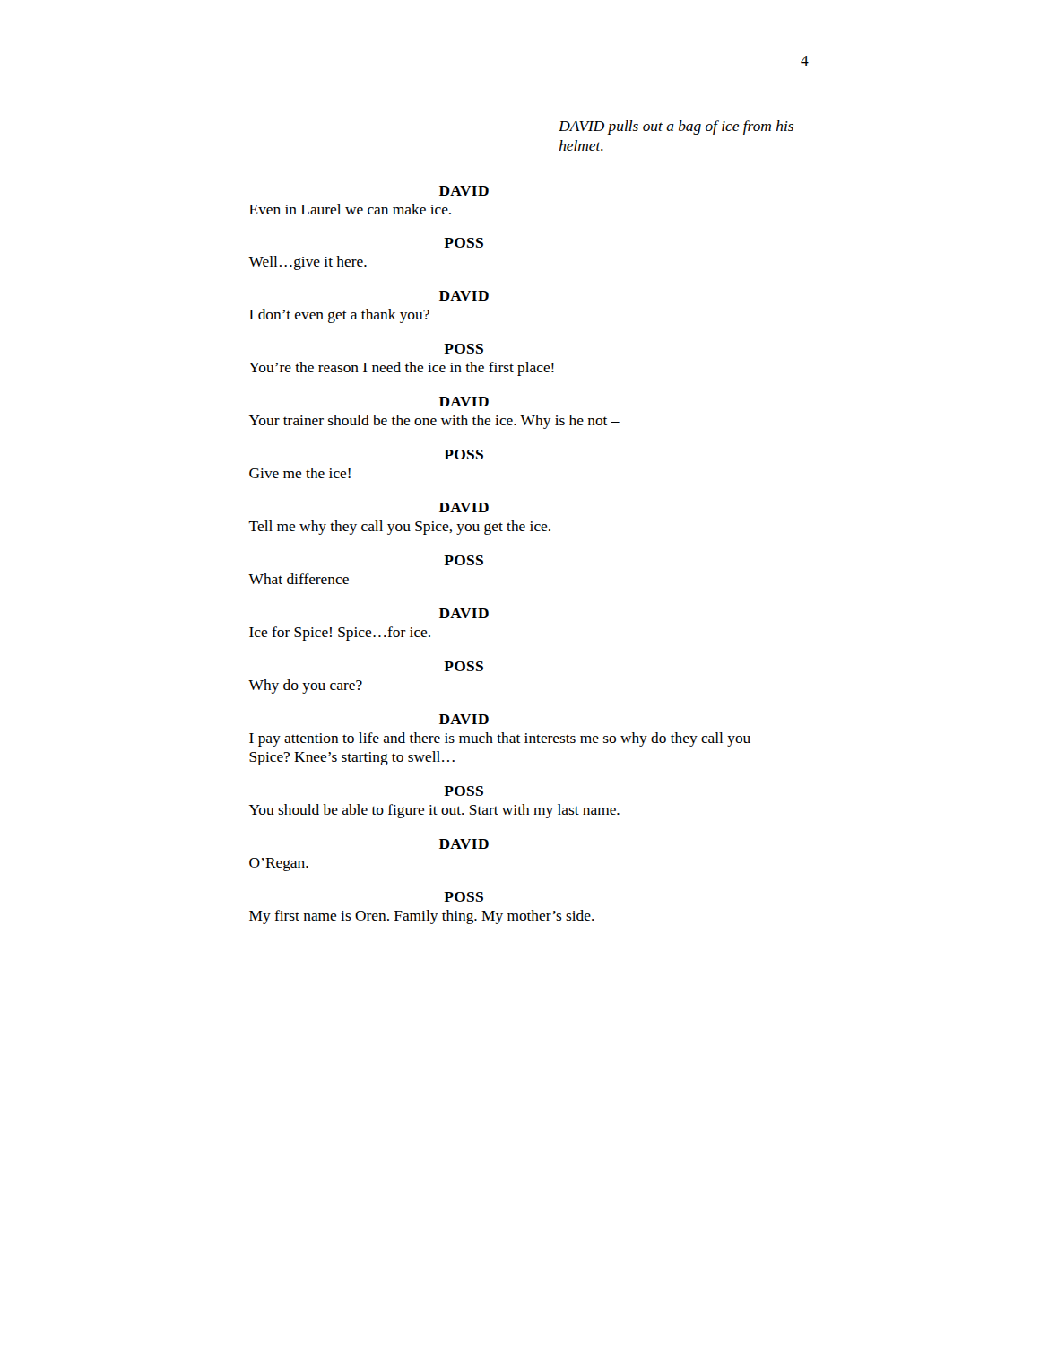4
DAVID pulls out a bag of ice from his helmet.
DAVID
Even in Laurel we can make ice.
POSS
Well…give it here.
DAVID
I don’t even get a thank you?
POSS
You’re the reason I need the ice in the first place!
DAVID
Your trainer should be the one with the ice. Why is he not –
POSS
Give me the ice!
DAVID
Tell me why they call you Spice, you get the ice.
POSS
What difference –
DAVID
Ice for Spice! Spice…for ice.
POSS
Why do you care?
DAVID
I pay attention to life and there is much that interests me so why do they call you Spice? Knee’s starting to swell…
POSS
You should be able to figure it out. Start with my last name.
DAVID
O’Regan.
POSS
My first name is Oren. Family thing. My mother’s side.